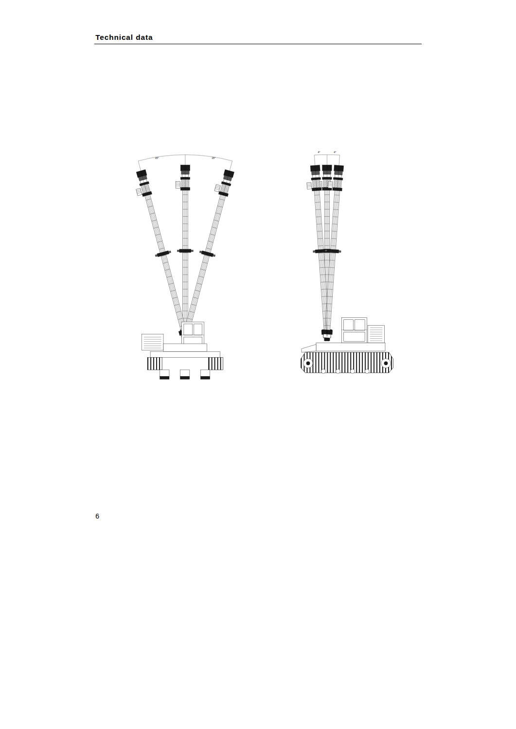Technical data
15° 15° 4° 4°
6